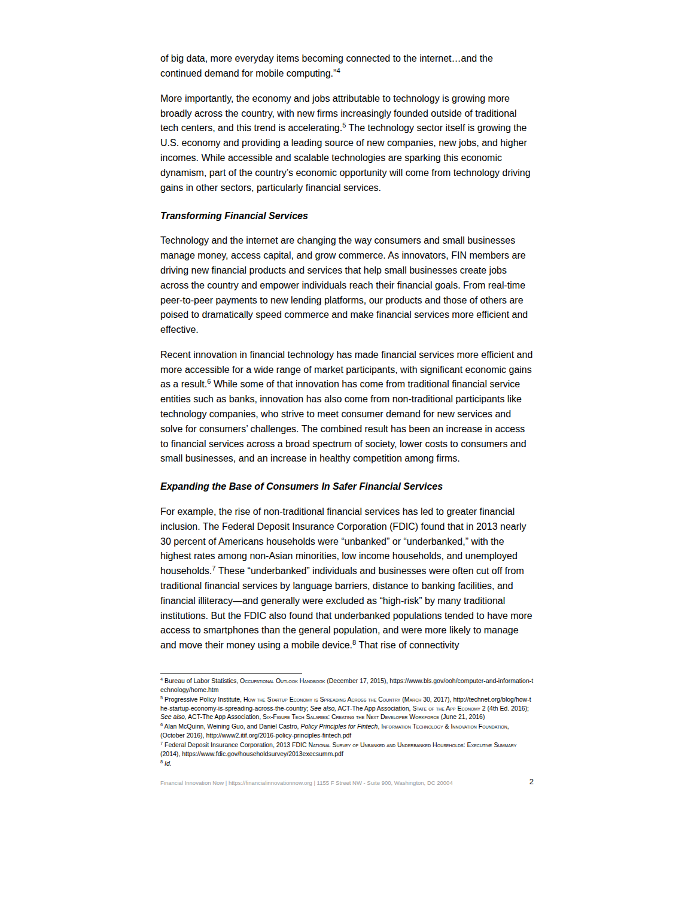of big data, more everyday items becoming connected to the internet…and the continued demand for mobile computing.”4
More importantly, the economy and jobs attributable to technology is growing more broadly across the country, with new firms increasingly founded outside of traditional tech centers, and this trend is accelerating.5 The technology sector itself is growing the U.S. economy and providing a leading source of new companies, new jobs, and higher incomes. While accessible and scalable technologies are sparking this economic dynamism, part of the country’s economic opportunity will come from technology driving gains in other sectors, particularly financial services.
Transforming Financial Services
Technology and the internet are changing the way consumers and small businesses manage money, access capital, and grow commerce. As innovators, FIN members are driving new financial products and services that help small businesses create jobs across the country and empower individuals reach their financial goals. From real-time peer-to-peer payments to new lending platforms, our products and those of others are poised to dramatically speed commerce and make financial services more efficient and effective.
Recent innovation in financial technology has made financial services more efficient and more accessible for a wide range of market participants, with significant economic gains as a result.6 While some of that innovation has come from traditional financial service entities such as banks, innovation has also come from non-traditional participants like technology companies, who strive to meet consumer demand for new services and solve for consumers’ challenges. The combined result has been an increase in access to financial services across a broad spectrum of society, lower costs to consumers and small businesses, and an increase in healthy competition among firms.
Expanding the Base of Consumers In Safer Financial Services
For example, the rise of non-traditional financial services has led to greater financial inclusion. The Federal Deposit Insurance Corporation (FDIC) found that in 2013 nearly 30 percent of Americans households were “unbanked” or “underbanked,” with the highest rates among non-Asian minorities, low income households, and unemployed households.7 These “underbanked” individuals and businesses were often cut off from traditional financial services by language barriers, distance to banking facilities, and financial illiteracy—and generally were excluded as “high-risk” by many traditional institutions. But the FDIC also found that underbanked populations tended to have more access to smartphones than the general population, and were more likely to manage and move their money using a mobile device.8 That rise of connectivity
4 Bureau of Labor Statistics, Occupational Outlook Handbook (December 17, 2015), https://www.bls.gov/ooh/computer-and-information-technology/home.htm
5 Progressive Policy Institute, How the Startup Economy is Spreading Across the Country (March 30, 2017), http://technet.org/blog/how-the-startup-economy-is-spreading-across-the-country; See also, ACT-The App Association, State of the App Economy 2 (4th Ed. 2016); See also, ACT-The App Association, Six-Figure Tech Salaries: Creating the Next Developer Workforce (June 21, 2016)
6 Alan McQuinn, Weining Guo, and Daniel Castro, Policy Principles for Fintech, Information Technology & Innovation Foundation, (October 2016), http://www2.itif.org/2016-policy-principles-fintech.pdf
7 Federal Deposit Insurance Corporation, 2013 FDIC National Survey of Unbanked and Underbanked Households: Executive Summary (2014), https://www.fdic.gov/householdsurvey/2013execsumm.pdf
8 Id.
Financial Innovation Now | https://financialinnovationnow.org | 1155 F Street NW - Suite 900, Washington, DC 20004
2